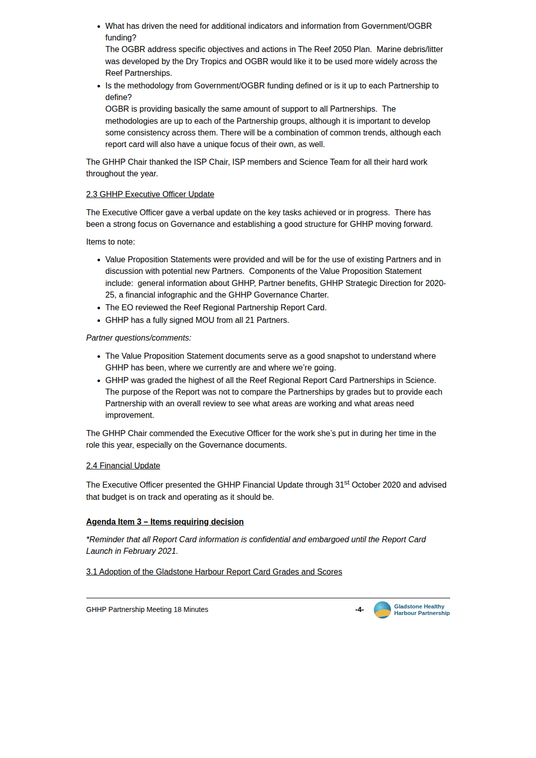What has driven the need for additional indicators and information from Government/OGBR funding? The OGBR address specific objectives and actions in The Reef 2050 Plan. Marine debris/litter was developed by the Dry Tropics and OGBR would like it to be used more widely across the Reef Partnerships.
Is the methodology from Government/OGBR funding defined or is it up to each Partnership to define? OGBR is providing basically the same amount of support to all Partnerships. The methodologies are up to each of the Partnership groups, although it is important to develop some consistency across them. There will be a combination of common trends, although each report card will also have a unique focus of their own, as well.
The GHHP Chair thanked the ISP Chair, ISP members and Science Team for all their hard work throughout the year.
2.3 GHHP Executive Officer Update
The Executive Officer gave a verbal update on the key tasks achieved or in progress. There has been a strong focus on Governance and establishing a good structure for GHHP moving forward.
Items to note:
Value Proposition Statements were provided and will be for the use of existing Partners and in discussion with potential new Partners. Components of the Value Proposition Statement include: general information about GHHP, Partner benefits, GHHP Strategic Direction for 2020-25, a financial infographic and the GHHP Governance Charter.
The EO reviewed the Reef Regional Partnership Report Card.
GHHP has a fully signed MOU from all 21 Partners.
Partner questions/comments:
The Value Proposition Statement documents serve as a good snapshot to understand where GHHP has been, where we currently are and where we’re going.
GHHP was graded the highest of all the Reef Regional Report Card Partnerships in Science. The purpose of the Report was not to compare the Partnerships by grades but to provide each Partnership with an overall review to see what areas are working and what areas need improvement.
The GHHP Chair commended the Executive Officer for the work she’s put in during her time in the role this year, especially on the Governance documents.
2.4 Financial Update
The Executive Officer presented the GHHP Financial Update through 31st October 2020 and advised that budget is on track and operating as it should be.
Agenda Item 3 – Items requiring decision
*Reminder that all Report Card information is confidential and embargoed until the Report Card Launch in February 2021.
3.1 Adoption of the Gladstone Harbour Report Card Grades and Scores
GHHP Partnership Meeting 18 Minutes
-4-
Gladstone Healthy Harbour Partnership